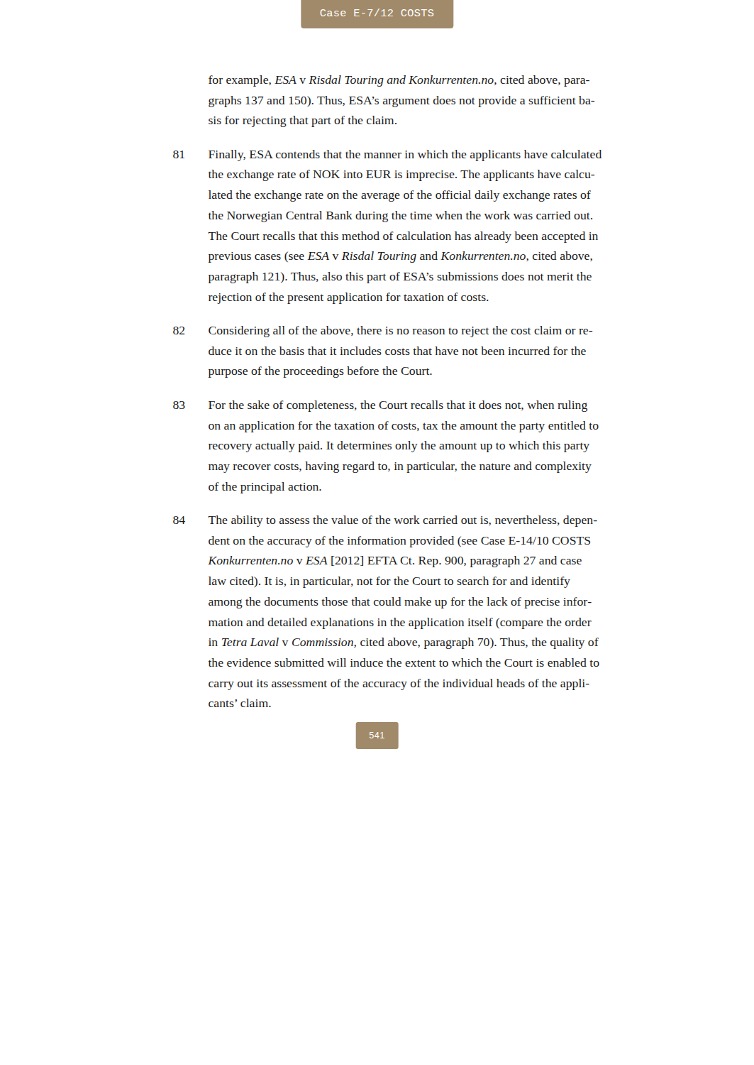Case E-7/12 COSTS
for example, ESA v Risdal Touring and Konkurrenten.no, cited above, paragraphs 137 and 150). Thus, ESA’s argument does not provide a sufficient basis for rejecting that part of the claim.
81 Finally, ESA contends that the manner in which the applicants have calculated the exchange rate of NOK into EUR is imprecise. The applicants have calculated the exchange rate on the average of the official daily exchange rates of the Norwegian Central Bank during the time when the work was carried out. The Court recalls that this method of calculation has already been accepted in previous cases (see ESA v Risdal Touring and Konkurrenten.no, cited above, paragraph 121). Thus, also this part of ESA’s submissions does not merit the rejection of the present application for taxation of costs.
82 Considering all of the above, there is no reason to reject the cost claim or reduce it on the basis that it includes costs that have not been incurred for the purpose of the proceedings before the Court.
83 For the sake of completeness, the Court recalls that it does not, when ruling on an application for the taxation of costs, tax the amount the party entitled to recovery actually paid. It determines only the amount up to which this party may recover costs, having regard to, in particular, the nature and complexity of the principal action.
84 The ability to assess the value of the work carried out is, nevertheless, dependent on the accuracy of the information provided (see Case E-14/10 COSTS Konkurrenten.no v ESA [2012] EFTA Ct. Rep. 900, paragraph 27 and case law cited). It is, in particular, not for the Court to search for and identify among the documents those that could make up for the lack of precise information and detailed explanations in the application itself (compare the order in Tetra Laval v Commission, cited above, paragraph 70). Thus, the quality of the evidence submitted will induce the extent to which the Court is enabled to carry out its assessment of the accuracy of the individual heads of the applicants’ claim.
541